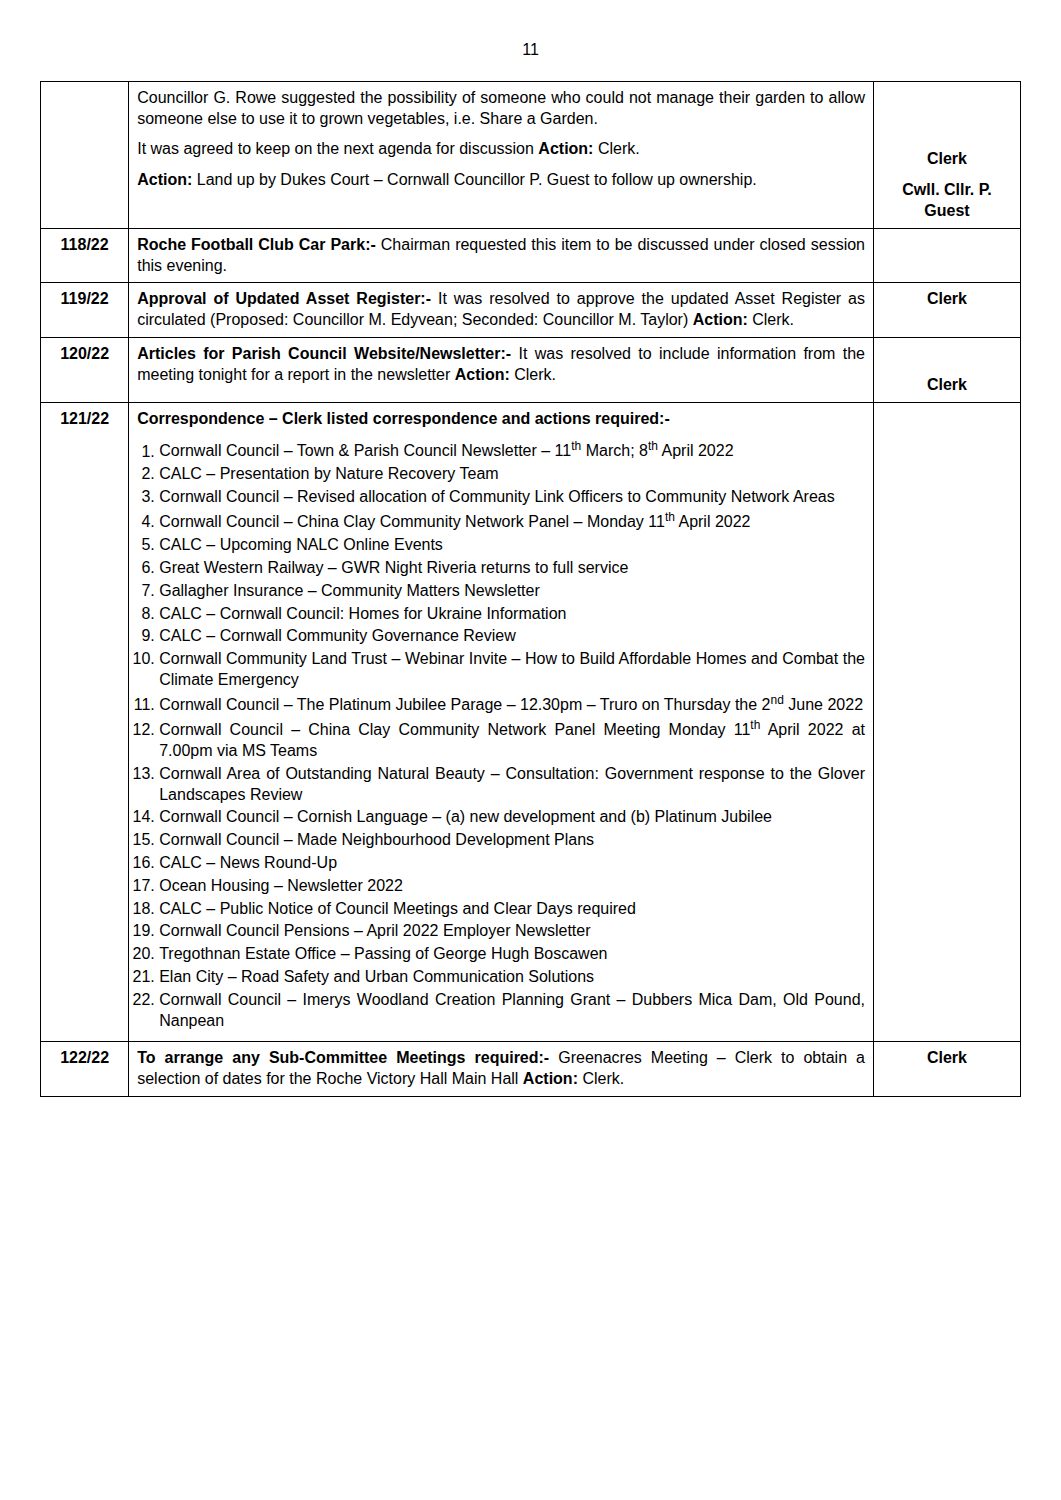11
| | Councillor G. Rowe suggested the possibility of someone who could not manage their garden to allow someone else to use it to grown vegetables, i.e. Share a Garden. It was agreed to keep on the next agenda for discussion Action: Clerk. Action: Land up by Dukes Court – Cornwall Councillor P. Guest to follow up ownership. | Clerk Cwll. Cllr. P. Guest |
| 118/22 | Roche Football Club Car Park:- Chairman requested this item to be discussed under closed session this evening. | |
| 119/22 | Approval of Updated Asset Register:- It was resolved to approve the updated Asset Register as circulated (Proposed: Councillor M. Edyvean; Seconded: Councillor M. Taylor) Action: Clerk. | Clerk |
| 120/22 | Articles for Parish Council Website/Newsletter:- It was resolved to include information from the meeting tonight for a report in the newsletter Action: Clerk. | Clerk |
| 121/22 | Correspondence – Clerk listed correspondence and actions required:- Cornwall Council – Town & Parish Council Newsletter – 11 th March; 8 th April 2022 CALC – Presentation by Nature Recovery Team Cornwall Council – Revised allocation of Community Link Officers to Community Network Areas Cornwall Council – China Clay Community Network Panel – Monday 11 th April 2022 CALC – Upcoming NALC Online Events Great Western Railway – GWR Night Riveria returns to full service Gallagher Insurance – Community Matters Newsletter CALC – Cornwall Council: Homes for Ukraine Information CALC – Cornwall Community Governance Review Cornwall Community Land Trust – Webinar Invite – How to Build Affordable Homes and Combat the Climate Emergency Cornwall Council – The Platinum Jubilee Parage – 12.30pm – Truro on Thursday the 2 nd June 2022 Cornwall Council – China Clay Community Network Panel Meeting Monday 11 th April 2022 at 7.00pm via MS Teams Cornwall Area of Outstanding Natural Beauty – Consultation: Government response to the Glover Landscapes Review Cornwall Council – Cornish Language – (a) new development and (b) Platinum Jubilee Cornwall Council – Made Neighbourhood Development Plans CALC – News Round-Up Ocean Housing – Newsletter 2022 CALC – Public Notice of Council Meetings and Clear Days required Cornwall Council Pensions – April 2022 Employer Newsletter Tregothnan Estate Office – Passing of George Hugh Boscawen Elan City – Road Safety and Urban Communication Solutions Cornwall Council – Imerys Woodland Creation Planning Grant – Dubbers Mica Dam, Old Pound, Nanpean | |
| 122/22 | To arrange any Sub-Committee Meetings required:- Greenacres Meeting – Clerk to obtain a selection of dates for the Roche Victory Hall Main Hall Action: Clerk. | Clerk |